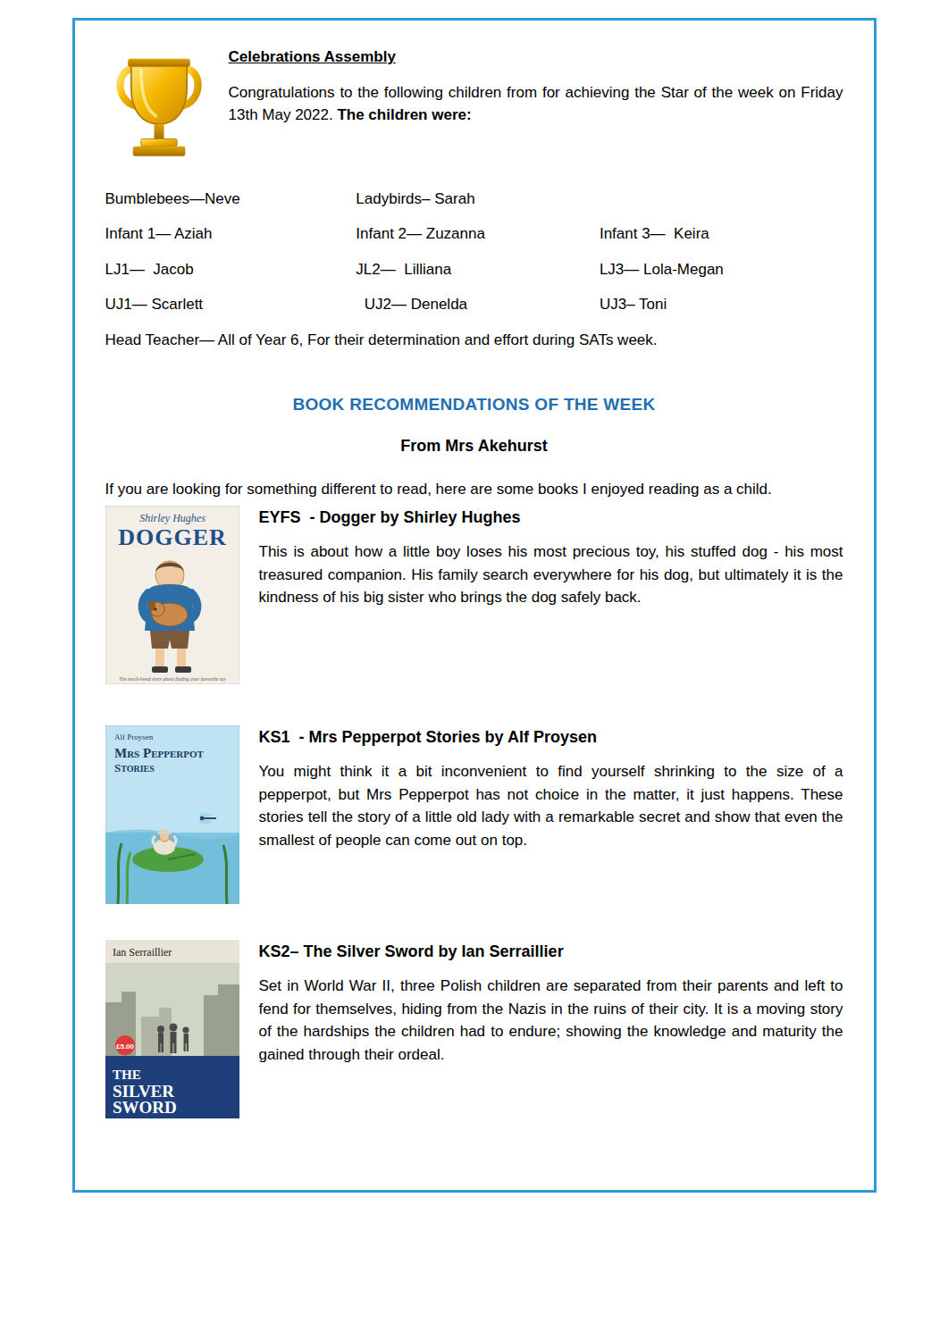Celebrations Assembly
Congratulations to the following children from for achieving the Star of the week on Friday 13th May 2022. The children were:
Bumblebees—Neve Ladybirds– Sarah
Infant 1— Aziah Infant 2— Zuzanna Infant 3— Keira
LJ1— Jacob JL2— Lilliana LJ3— Lola-Megan
UJ1— Scarlett UJ2— Denelda UJ3– Toni
Head Teacher— All of Year 6, For their determination and effort during SATs week.
BOOK RECOMMENDATIONS OF THE WEEK
From Mrs Akehurst
If you are looking for something different to read, here are some books I enjoyed reading as a child.
Shirley Hughes DOGGER The much-loved story about finding your favourite toy
EYFS - Dogger by Shirley Hughes
This is about how a little boy loses his most precious toy, his stuffed dog - his most treasured companion. His family search everywhere for his dog, but ultimately it is the kindness of his big sister who brings the dog safely back.
Alf Proysen MRS PEPPERPOT STORIES
KS1 - Mrs Pepperpot Stories by Alf Proysen
You might think it a bit inconvenient to find yourself shrinking to the size of a pepperpot, but Mrs Pepperpot has not choice in the matter, it just happens. These stories tell the story of a little old lady with a remarkable secret and show that even the smallest of people can come out on top.
Ian Serraillier £5.00 THE SILVER SWORD
KS2– The Silver Sword by Ian Serraillier
Set in World War II, three Polish children are separated from their parents and left to fend for themselves, hiding from the Nazis in the ruins of their city. It is a moving story of the hardships the children had to endure; showing the knowledge and maturity the gained through their ordeal.